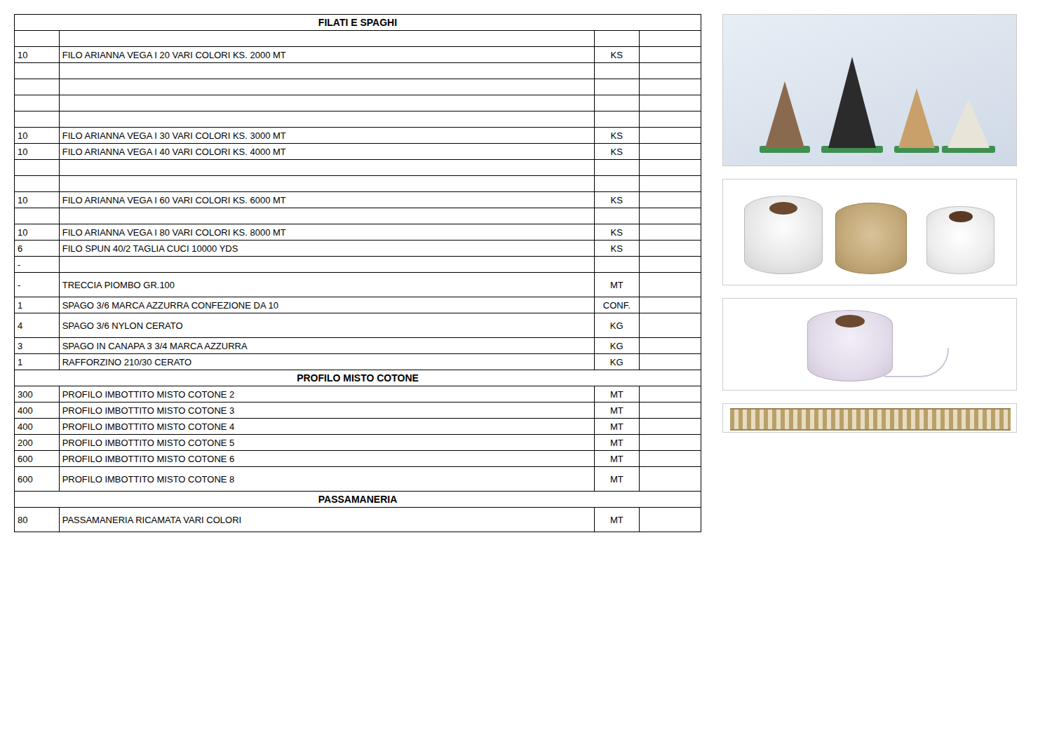| FILATI E SPAGHI |
| 10 | FILO ARIANNA VEGA I 20 VARI COLORI KS. 2000 MT | KS | |
| 10 | FILO ARIANNA VEGA I 30 VARI COLORI KS. 3000 MT | KS | |
| 10 | FILO ARIANNA VEGA I 40 VARI COLORI KS. 4000 MT | KS | |
| 10 | FILO ARIANNA VEGA I 60 VARI COLORI KS. 6000 MT | KS | |
| 10 | FILO ARIANNA VEGA I 80 VARI COLORI KS. 8000 MT | KS | |
| 6 | FILO SPUN 40/2 TAGLIA CUCI 10000 YDS | KS | |
| - | | | |
| - | TRECCIA PIOMBO GR.100 | MT | |
| 1 | SPAGO 3/6 MARCA AZZURRA CONFEZIONE DA 10 | CONF. | |
| 4 | SPAGO 3/6 NYLON CERATO | KG | |
| 3 | SPAGO IN CANAPA 3 3/4 MARCA AZZURRA | KG | |
| 1 | RAFFORZINO 210/30 CERATO | KG | |
| PROFILO MISTO COTONE |
| 300 | PROFILO IMBOTTITO MISTO COTONE 2 | MT | |
| 400 | PROFILO IMBOTTITO MISTO COTONE 3 | MT | |
| 400 | PROFILO IMBOTTITO MISTO COTONE 4 | MT | |
| 200 | PROFILO IMBOTTITO MISTO COTONE 5 | MT | |
| 600 | PROFILO IMBOTTITO MISTO COTONE 6 | MT | |
| 600 | PROFILO IMBOTTITO MISTO COTONE 8 | MT | |
| PASSAMANERIA |
| 80 | PASSAMANERIA RICAMATA VARI COLORI | MT | |